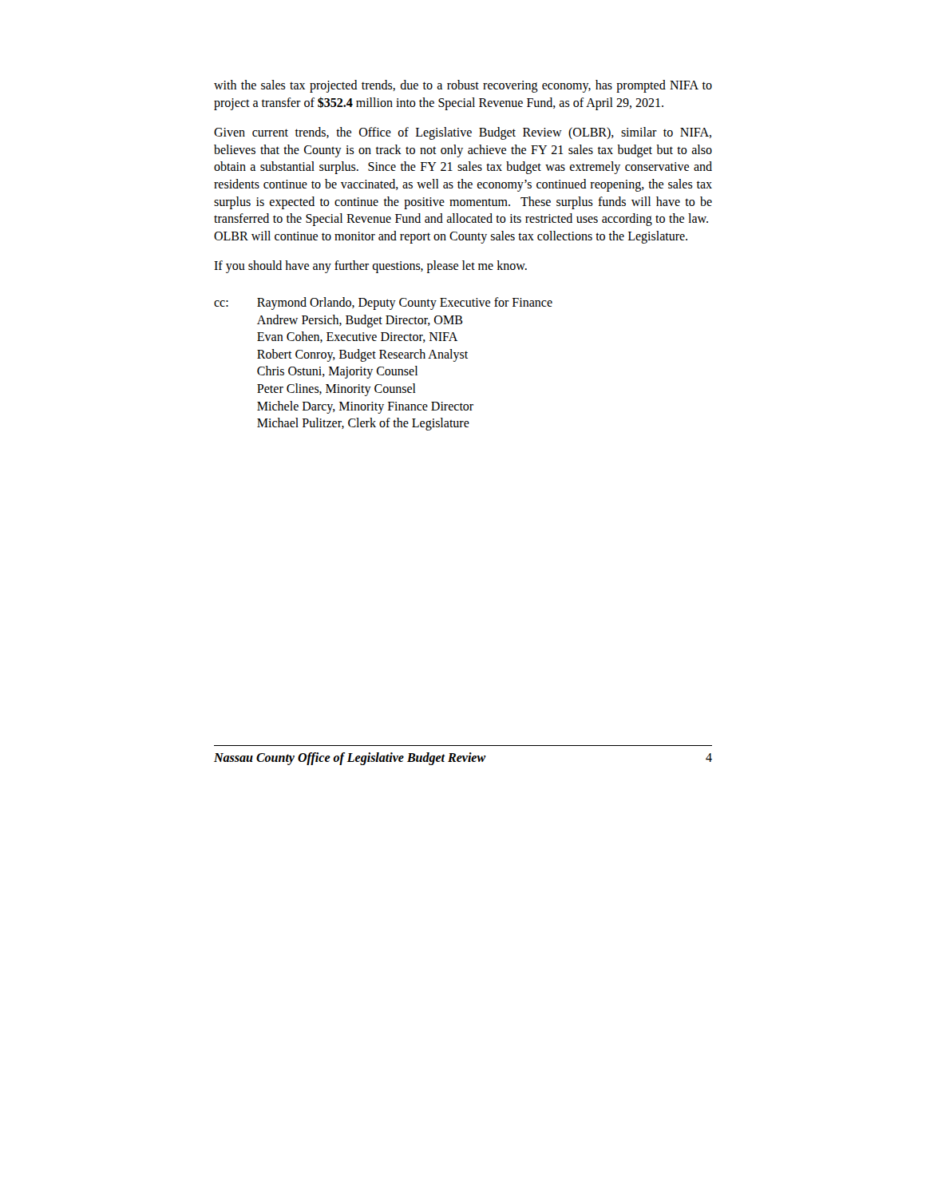with the sales tax projected trends, due to a robust recovering economy, has prompted NIFA to project a transfer of $352.4 million into the Special Revenue Fund, as of April 29, 2021.
Given current trends, the Office of Legislative Budget Review (OLBR), similar to NIFA, believes that the County is on track to not only achieve the FY 21 sales tax budget but to also obtain a substantial surplus. Since the FY 21 sales tax budget was extremely conservative and residents continue to be vaccinated, as well as the economy’s continued reopening, the sales tax surplus is expected to continue the positive momentum. These surplus funds will have to be transferred to the Special Revenue Fund and allocated to its restricted uses according to the law. OLBR will continue to monitor and report on County sales tax collections to the Legislature.
If you should have any further questions, please let me know.
cc:
Raymond Orlando, Deputy County Executive for Finance
Andrew Persich, Budget Director, OMB
Evan Cohen, Executive Director, NIFA
Robert Conroy, Budget Research Analyst
Chris Ostuni, Majority Counsel
Peter Clines, Minority Counsel
Michele Darcy, Minority Finance Director
Michael Pulitzer, Clerk of the Legislature
Nassau County Office of Legislative Budget Review 4